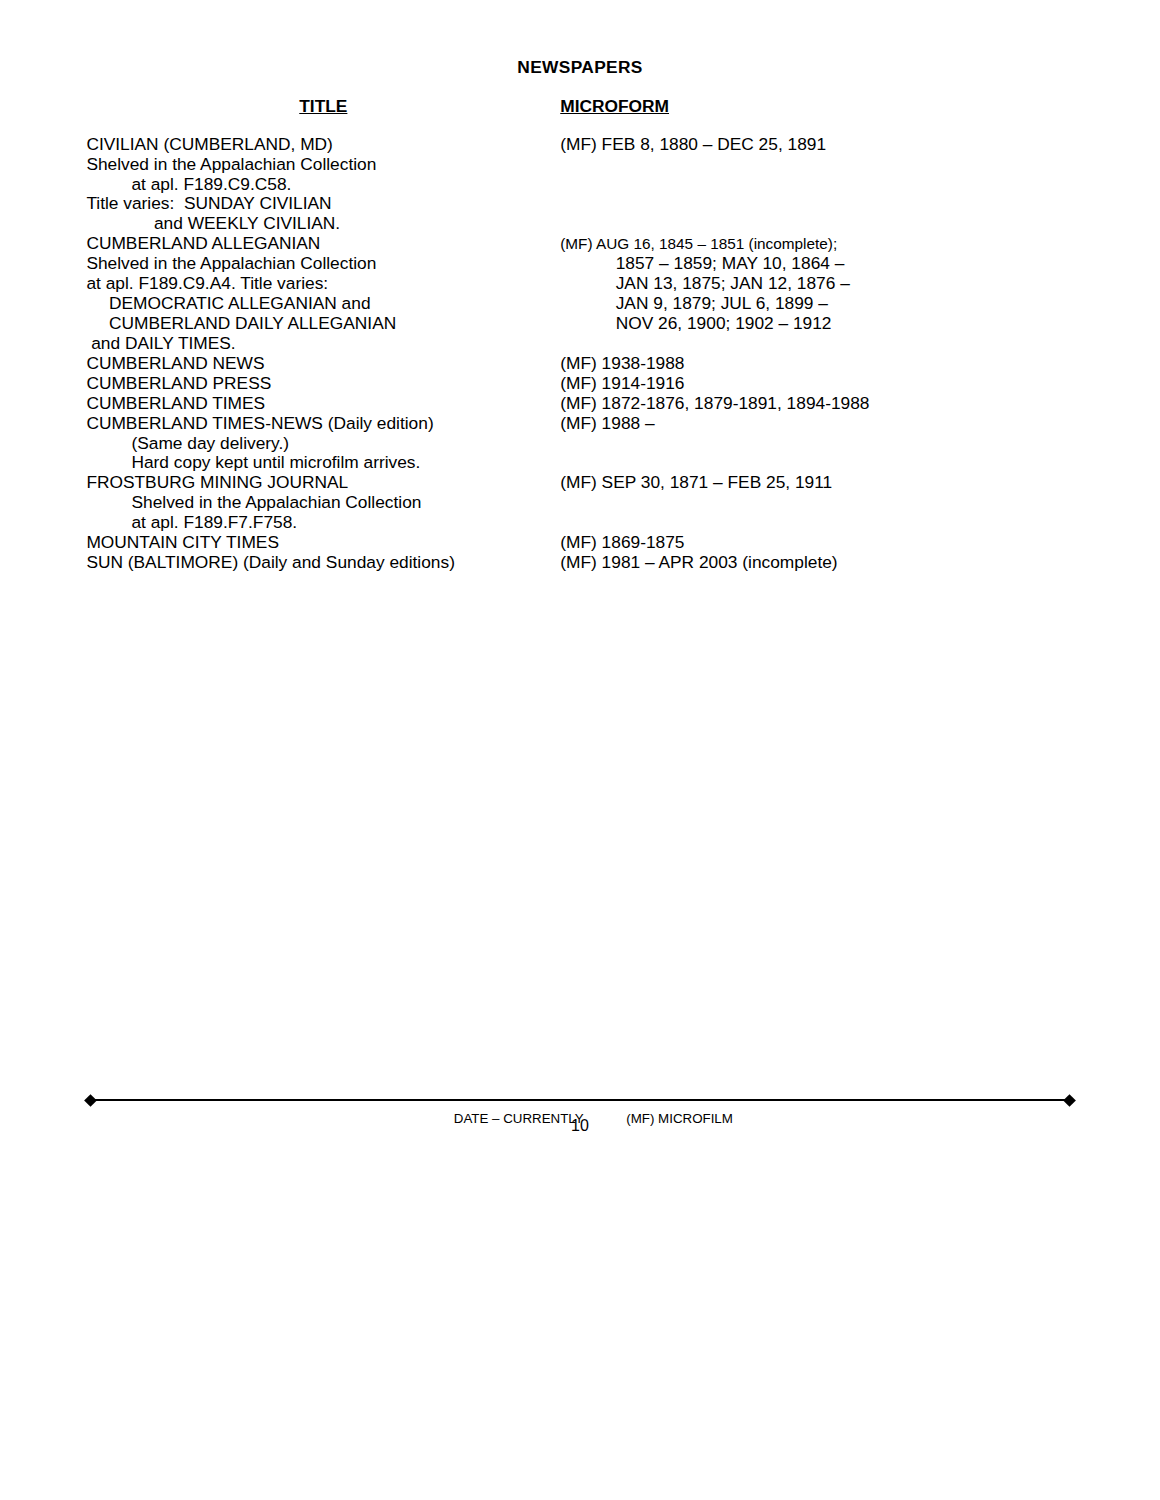NEWSPAPERS
| TITLE | MICROFORM |
| CIVILIAN (CUMBERLAND, MD) Shelved in the Appalachian Collection at apl. F189.C9.C58. Title varies: SUNDAY CIVILIAN and WEEKLY CIVILIAN. | (MF) FEB 8, 1880 – DEC 25, 1891 |
| CUMBERLAND ALLEGANIAN Shelved in the Appalachian Collection at apl. F189.C9.A4. Title varies: DEMOCRATIC ALLEGANIAN and CUMBERLAND DAILY ALLEGANIAN and DAILY TIMES. | (MF) AUG 16, 1845 – 1851 (incomplete); 1857 – 1859; MAY 10, 1864 – JAN 13, 1875; JAN 12, 1876 – JAN 9, 1879; JUL 6, 1899 – NOV 26, 1900; 1902 – 1912 |
| CUMBERLAND NEWS | (MF) 1938-1988 |
| CUMBERLAND PRESS | (MF) 1914-1916 |
| CUMBERLAND TIMES | (MF) 1872-1876, 1879-1891, 1894-1988 |
| CUMBERLAND TIMES-NEWS (Daily edition) (Same day delivery.) Hard copy kept until microfilm arrives. | (MF) 1988 – |
| FROSTBURG MINING JOURNAL Shelved in the Appalachian Collection at apl. F189.F7.F758. | (MF) SEP 30, 1871 – FEB 25, 1911 |
| MOUNTAIN CITY TIMES | (MF) 1869-1875 |
| SUN (BALTIMORE) (Daily and Sunday editions) | (MF) 1981 – APR 2003 (incomplete) |
DATE – CURRENTLY (MF) MICROFILM
10